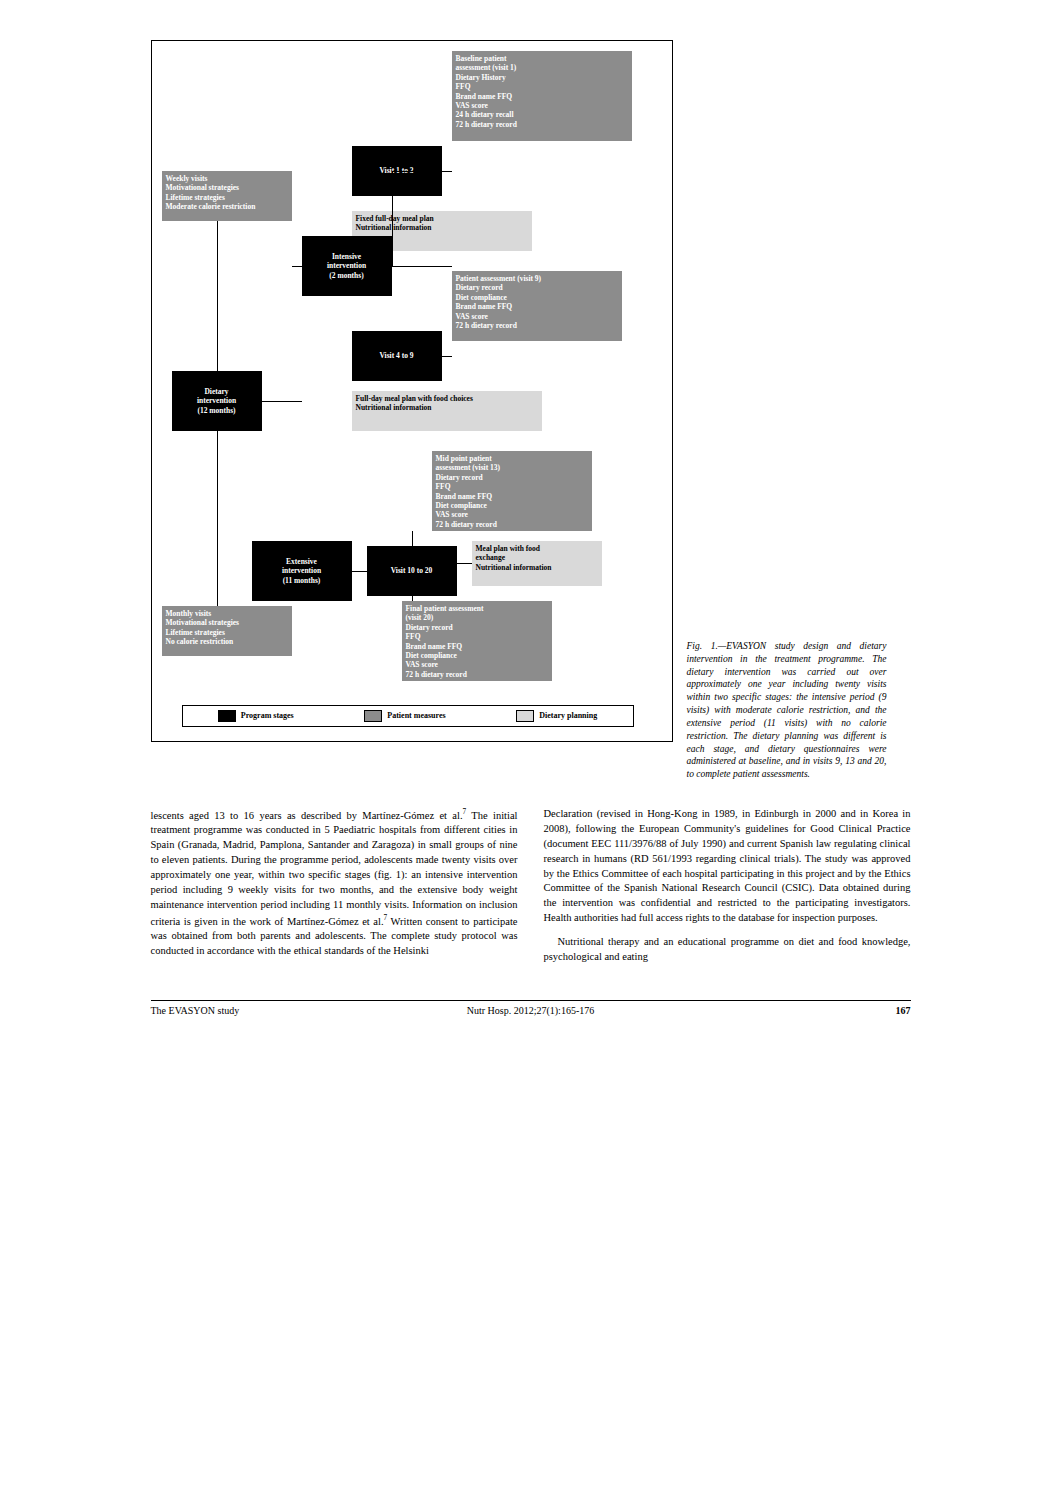Baseline patient
assessment (visit 1)
Dietary History
FFQ
Brand name FFQ
VAS score
24 h dietary recall
72 h dietary record
Visit 1 to 3
Fixed full-day meal plan
Nutritional information
Weekly visits
Motivational strategies
Lifetime strategies
Moderate calorie restriction
Intensive
intervention
(2 months)
Patient assessment (visit 9)
Dietary record
Diet compliance
Brand name FFQ
VAS score
72 h dietary record
Visit 4 to 9
Full-day meal plan with food choices
Nutritional information
Dietary
intervention
(12 months)
Mid point patient
assessment (visit 13)
Dietary record
FFQ
Brand name FFQ
Diet compliance
VAS score
72 h dietary record
Extensive
intervention
(11 months)
Visit 10 to 20
Meal plan with food
exchange
Nutritional information
Monthly visits
Motivational strategies
Lifetime strategies
No calorie restriction
Final patient assessment
(visit 20)
Dietary record
FFQ
Brand name FFQ
Diet compliance
VAS score
72 h dietary record
Program stages
Patient measures
Dietary planning
Fig. 1.—EVASYON study design and dietary intervention in the treatment programme. The dietary intervention was carried out over approximately one year including twenty visits within two specific stages: the intensive period (9 visits) with moderate calorie restriction, and the extensive period (11 visits) with no calorie restriction. The dietary planning was different is each stage, and dietary questionnaires were administered at baseline, and in visits 9, 13 and 20, to complete patient assessments.
lescents aged 13 to 16 years as described by Martínez-Gómez et al.7 The initial treatment programme was conducted in 5 Paediatric hospitals from different cities in Spain (Granada, Madrid, Pamplona, Santander and Zaragoza) in small groups of nine to eleven patients. During the programme period, adolescents made twenty visits over approximately one year, within two specific stages (fig. 1): an intensive intervention period including 9 weekly visits for two months, and the extensive body weight maintenance intervention period including 11 monthly visits. Information on inclusion criteria is given in the work of Martínez-Gómez et al.7 Written consent to participate was obtained from both parents and adolescents. The complete study protocol was conducted in accordance with the ethical standards of the Helsinki
Declaration (revised in Hong-Kong in 1989, in Edinburgh in 2000 and in Korea in 2008), following the European Community's guidelines for Good Clinical Practice (document EEC 111/3976/88 of July 1990) and current Spanish law regulating clinical research in humans (RD 561/1993 regarding clinical trials). The study was approved by the Ethics Committee of each hospital participating in this project and by the Ethics Committee of the Spanish National Research Council (CSIC). Data obtained during the intervention was confidential and restricted to the participating investigators. Health authorities had full access rights to the database for inspection purposes.
Nutritional therapy and an educational programme on diet and food knowledge, psychological and eating
The EVASYON study
Nutr Hosp. 2012;27(1):165-176
167